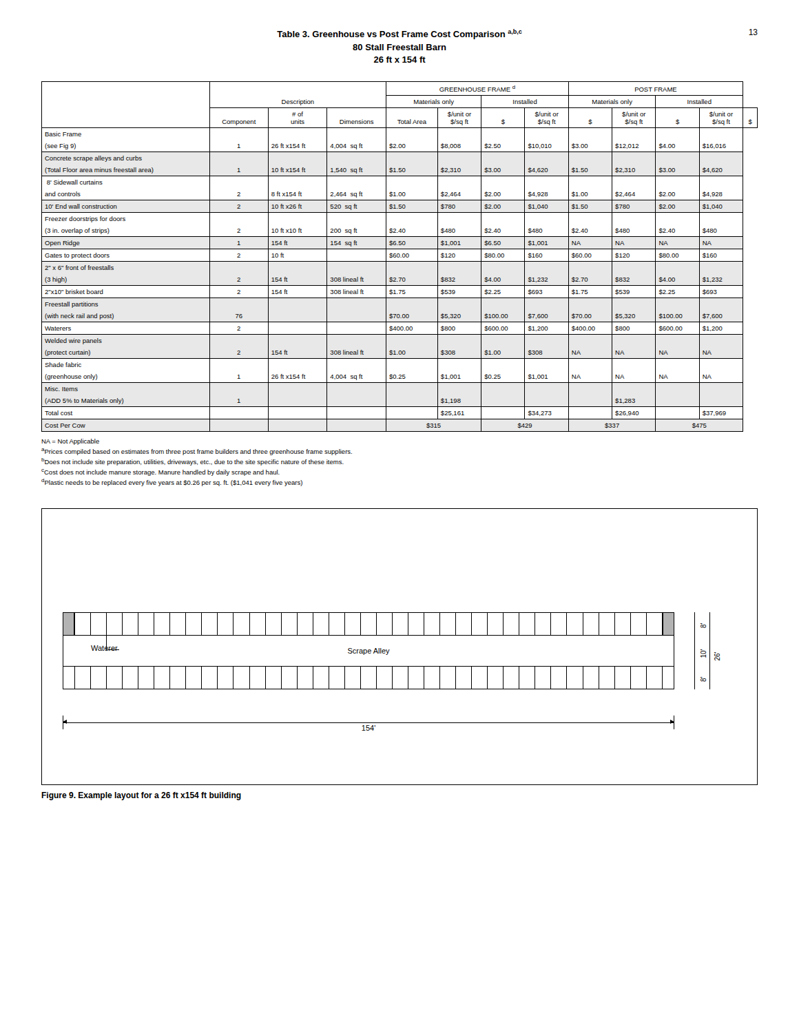13
Table 3. Greenhouse vs Post Frame Cost Comparison a,b,c
80 Stall Freestall Barn
26 ft x 154 ft
| | Description | GREENHOUSE FRAME d | POST FRAME |
| --- | --- | --- | --- |
| Materials only | Installed | Materials only | Installed |
| Component | # of units | Dimensions | Total Area | $/unit or $/sq ft | $ | $/unit or $/sq ft | $ | $/unit or $/sq ft | $ | $/unit or $/sq ft | $ |
| Basic Frame | 1 | 26 ft x154 ft | 4,004 sq ft | $2.00 | $8,008 | $2.50 | $10,010 | $3.00 | $12,012 | $4.00 | $16,016 |
| (see Fig 9) |
| Concrete scrape alleys and curbs | 1 | 10 ft x154 ft | 1,540 sq ft | $1.50 | $2,310 | $3.00 | $4,620 | $1.50 | $2,310 | $3.00 | $4,620 |
| (Total Floor area minus freestall area) |
| 8' Sidewall curtains | 2 | 8 ft x154 ft | 2,464 sq ft | $1.00 | $2,464 | $2.00 | $4,928 | $1.00 | $2,464 | $2.00 | $4,928 |
| and controls |
| 10' End wall construction | 2 | 10 ft x26 ft | 520 sq ft | $1.50 | $780 | $2.00 | $1,040 | $1.50 | $780 | $2.00 | $1,040 |
| Freezer doorstrips for doors | 2 | 10 ft x10 ft | 200 sq ft | $2.40 | $480 | $2.40 | $480 | $2.40 | $480 | $2.40 | $480 |
| (3 in. overlap of strips) |
| Open Ridge | 1 | 154 ft | 154 sq ft | $6.50 | $1,001 | $6.50 | $1,001 | NA | NA | NA | NA |
| Gates to protect doors | 2 | 10 ft | | $60.00 | $120 | $80.00 | $160 | $60.00 | $120 | $80.00 | $160 |
| 2" x 6" front of freestalls | 2 | 154 ft | 308 lineal ft | $2.70 | $832 | $4.00 | $1,232 | $2.70 | $832 | $4.00 | $1,232 |
| (3 high) |
| 2"x10" brisket board | 2 | 154 ft | 308 lineal ft | $1.75 | $539 | $2.25 | $693 | $1.75 | $539 | $2.25 | $693 |
| Freestall partitions | 76 | | | $70.00 | $5,320 | $100.00 | $7,600 | $70.00 | $5,320 | $100.00 | $7,600 |
| (with neck rail and post) |
| Waterers | 2 | | | $400.00 | $800 | $600.00 | $1,200 | $400.00 | $800 | $600.00 | $1,200 |
| Welded wire panels | 2 | 154 ft | 308 lineal ft | $1.00 | $308 | $1.00 | $308 | NA | NA | NA | NA |
| (protect curtain) |
| Shade fabric | 1 | 26 ft x154 ft | 4,004 sq ft | $0.25 | $1,001 | $0.25 | $1,001 | NA | NA | NA | NA |
| (greenhouse only) |
| Misc. Items | 1 | | | | $1,198 | | | | $1,283 | | |
| (ADD 5% to Materials only) |
| Total cost | | | | | $25,161 | | $34,273 | | $26,940 | | $37,969 |
| Cost Per Cow | | | | $315 | $429 | $337 | $475 |
NA = Not Applicable
aPrices compiled based on estimates from three post frame builders and three greenhouse frame suppliers.
bDoes not include site preparation, utilities, driveways, etc., due to the site specific nature of these items.
cCost does not include manure storage. Manure handled by daily scrape and haul.
dPlastic needs to be replaced every five years at $0.26 per sq. ft. ($1,041 every five years)
Waterer
Scrape Alley
8'
10'
8'
26'
154'
Figure 9. Example layout for a 26 ft x154 ft building